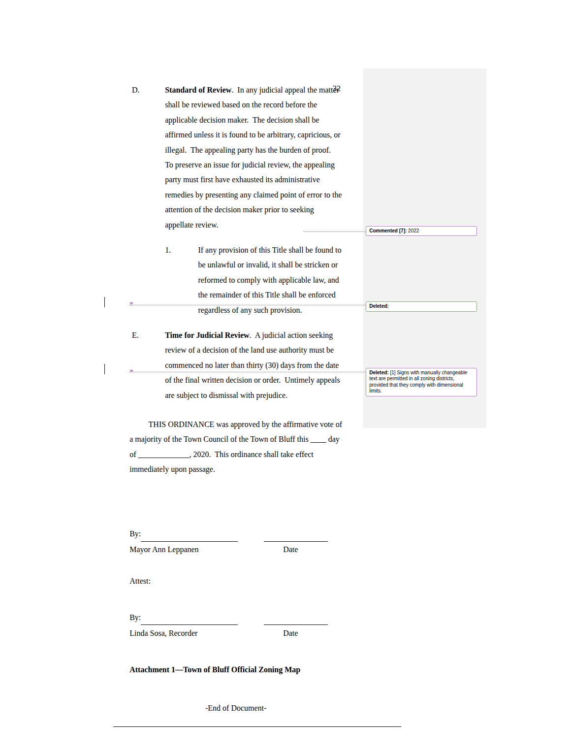32
D. Standard of Review. In any judicial appeal the matter shall be reviewed based on the record before the applicable decision maker. The decision shall be affirmed unless it is found to be arbitrary, capricious, or illegal. The appealing party has the burden of proof. To preserve an issue for judicial review, the appealing party must first have exhausted its administrative remedies by presenting any claimed point of error to the attention of the decision maker prior to seeking appellate review.
1. If any provision of this Title shall be found to be unlawful or invalid, it shall be stricken or reformed to comply with applicable law, and the remainder of this Title shall be enforced regardless of any such provision.
E. Time for Judicial Review. A judicial action seeking review of a decision of the land use authority must be commenced no later than thirty (30) days from the date of the final written decision or order. Untimely appeals are subject to dismissal with prejudice.
THIS ORDINANCE was approved by the affirmative vote of a majority of the Town Council of the Town of Bluff this ____ day of _____________, 2020. This ordinance shall take effect immediately upon passage.
By:
Mayor Ann Leppanen Date
Attest:
By:
Linda Sosa, Recorder Date
Attachment 1—Town of Bluff Official Zoning Map
-End of Document-
Commented [7]: 2022
Deleted:
Deleted: [1] Signs with manually changeable text are permitted in all zoning districts, provided that they comply with dimensional limits.